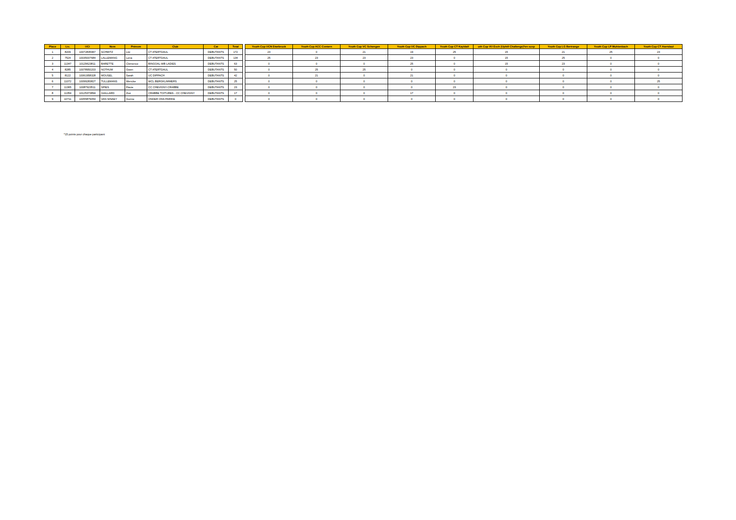| Place | Lic. | UCI | Nom | Prénom | Club | Cat | Total | | Youth Cup UCN Ettelbruck | Youth Cup ACC Contern | Youth Cup VC Schengen | Youth Cup UC Dippach | Youth Cup CT Kayldall | uth Cup VU Esch (Uphill Challenge)*en susp | Youth Cup LG Bertrange | Youth Cup LP Muhlenbach | Youth Cup CT Atertdaul |
| --- | --- | --- | --- | --- | --- | --- | --- | --- | --- | --- | --- | --- | --- | --- | --- | --- | --- |
| 1 | 8209 | 10072835967 | SCHMITZ | Lisi | CT ATERTDAUL | DEBUTANTS | 172 | | 23 | 0 | 21 | 19 | 25 | 15 | 21 | 25 | 23 |
| 2 | 7524 | 10035007684 | LALLEMANG | Lena | CT ATERTDAUL | DEBUTANTS | 134 | | 25 | 23 | 23 | 23 | 0 | 15 | 25 | 0 | 0 |
| 3 | 11347 | 10129623811 | BARETTE | Clémence | BINGOAL-WB LADIES | DEBUTANTS | 63 | | 0 | 0 | 0 | 25 | 0 | 15 | 23 | 0 | 0 |
| 4 | 8285 | 10078950203 | NOTHUM | Gwen | CT ATERTDAUL | DEBUTANTS | 50 | | 0 | 25 | 25 | 0 | 0 | 0 | 0 | 0 | 0 |
| 5 | 8122 | 10061958328 | MOUSEL | Sarah | UC DIPPACH | DEBUTANTS | 42 | | 0 | 21 | 0 | 21 | 0 | 0 | 0 | 0 | 0 |
| 6 | 11072 | 10099283827 | TULLEMANS | Wencke | WCL.BERGKLIMMERS | DEBUTANTS | 25 | | 0 | 0 | 0 | 0 | 0 | 0 | 0 | 0 | 25 |
| 7 | 11365 | 10087923511 | SPIES | Flavie | CC CHEVIGNY-CRABBE | DEBUTANTS | 23 | | 0 | 0 | 0 | 0 | 23 | 0 | 0 | 0 | 0 |
| 8 | 11354 | 10125373894 | GAILLARD | Zoé | CRABBE TOITURES - CC CHEVIGNY | DEBUTANTS | 17 | | 0 | 0 | 0 | 17 | 0 | 0 | 0 | 0 | 0 |
| 9 | 10711 | 10055879054 | VAN SINAEY | Gunne | ONDER ONS PARIKE | DEBUTANTS | 0 | | 0 | 0 | 0 | 0 | 0 | 0 | 0 | 0 | 0 |
*15 points pour chaque participant